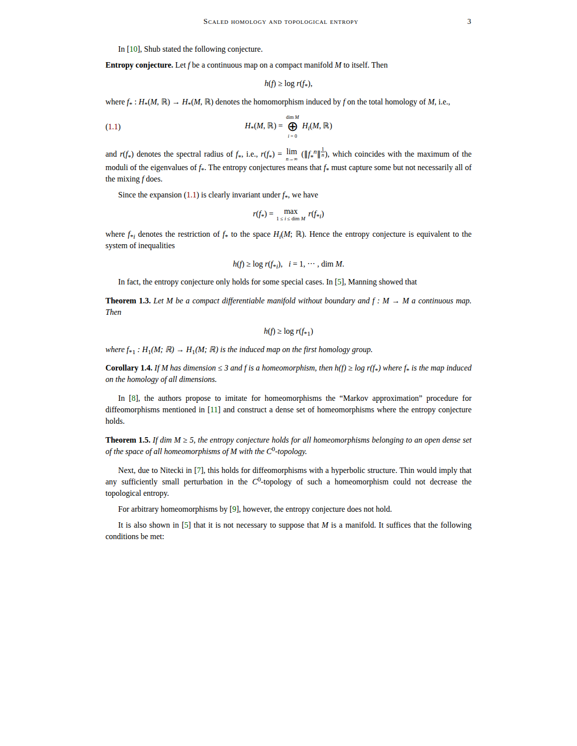Scaled homology and topological entropy 3
In [10], Shub stated the following conjecture.
Entropy conjecture. Let f be a continuous map on a compact manifold M to itself. Then
h(f) ≥ log r(f*),
where f* : H*(M, ℝ) → H*(M, ℝ) denotes the homomorphism induced by f on the total homology of M, i.e.,
(1.1) H*(M, ℝ) = dim M ⊕ i = 0 Hi(M, ℝ)
and r(f*) denotes the spectral radius of f*, i.e., r(f*) = lim n→∞ (∥f*n∥1 n), which coincides with the maximum of the moduli of the eigenvalues of f*. The entropy conjectures means that f* must capture some but not necessarily all of the mixing f does.
Since the expansion (1.1) is clearly invariant under f*, we have
r(f*) = max 1 ≤ i ≤ dim M r(f*i)
where f*i denotes the restriction of f* to the space Hi(M; ℝ). Hence the entropy conjecture is equivalent to the system of inequalities
h(f) ≥ log r(f*i), i = 1, ··· , dim M.
In fact, the entropy conjecture only holds for some special cases. In [5], Manning showed that
Theorem 1.3. Let M be a compact differentiable manifold without boundary and f : M → M a continuous map. Then
h(f) ≥ log r(f*1)
where f*1 : H1(M; ℝ) → H1(M; ℝ) is the induced map on the first homology group.
Corollary 1.4. If M has dimension ≤ 3 and f is a homeomorphism, then h(f) ≥ log r(f*) where f* is the map induced on the homology of all dimensions.
In [8], the authors propose to imitate for homeomorphisms the “Markov approximation” procedure for diffeomorphisms mentioned in [11] and construct a dense set of homeomorphisms where the entropy conjecture holds.
Theorem 1.5. If dim M ≥ 5, the entropy conjecture holds for all homeomorphisms belonging to an open dense set of the space of all homeomorphisms of M with the C0-topology.
Next, due to Nitecki in [7], this holds for diffeomorphisms with a hyperbolic structure. Thin would imply that any sufficiently small perturbation in the C0-topology of such a homeomorphism could not decrease the topological entropy.
For arbitrary homeomorphisms by [9], however, the entropy conjecture does not hold.
It is also shown in [5] that it is not necessary to suppose that M is a manifold. It suffices that the following conditions be met: